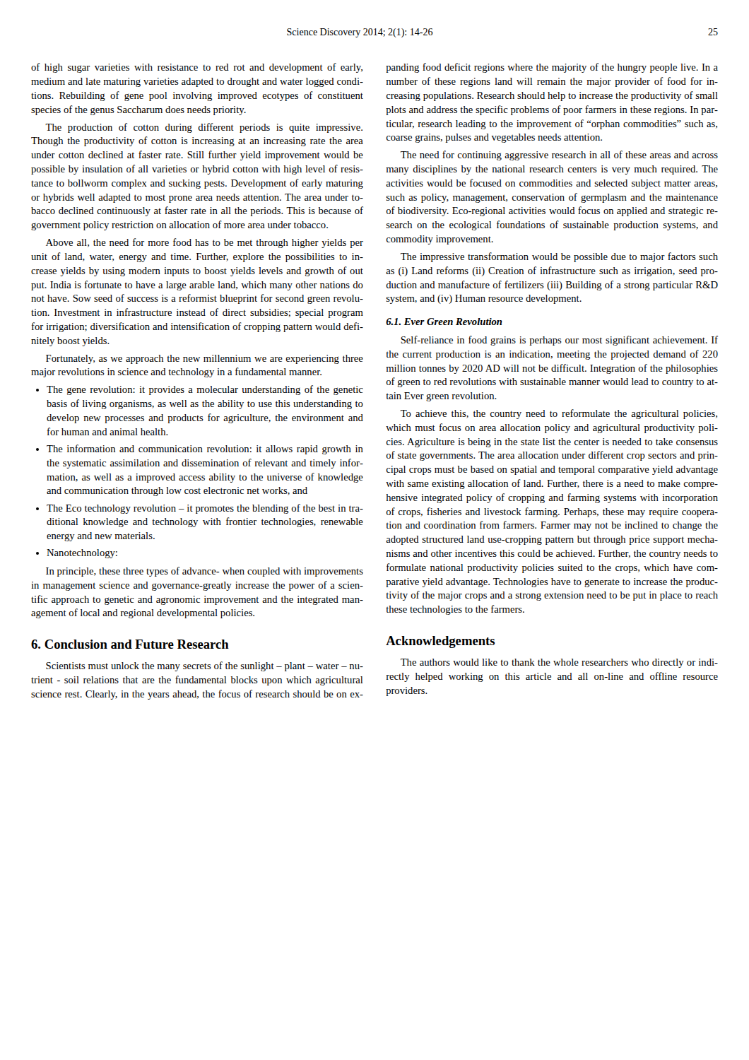Science Discovery 2014; 2(1): 14-26
25
of high sugar varieties with resistance to red rot and development of early, medium and late maturing varieties adapted to drought and water logged conditions. Rebuilding of gene pool involving improved ecotypes of constituent species of the genus Saccharum does needs priority.
The production of cotton during different periods is quite impressive. Though the productivity of cotton is increasing at an increasing rate the area under cotton declined at faster rate. Still further yield improvement would be possible by insulation of all varieties or hybrid cotton with high level of resistance to bollworm complex and sucking pests. Development of early maturing or hybrids well adapted to most prone area needs attention. The area under tobacco declined continuously at faster rate in all the periods. This is because of government policy restriction on allocation of more area under tobacco.
Above all, the need for more food has to be met through higher yields per unit of land, water, energy and time. Further, explore the possibilities to increase yields by using modern inputs to boost yields levels and growth of out put. India is fortunate to have a large arable land, which many other nations do not have. Sow seed of success is a reformist blueprint for second green revolution. Investment in infrastructure instead of direct subsidies; special program for irrigation; diversification and intensification of cropping pattern would definitely boost yields.
Fortunately, as we approach the new millennium we are experiencing three major revolutions in science and technology in a fundamental manner.
The gene revolution: it provides a molecular understanding of the genetic basis of living organisms, as well as the ability to use this understanding to develop new processes and products for agriculture, the environment and for human and animal health.
The information and communication revolution: it allows rapid growth in the systematic assimilation and dissemination of relevant and timely information, as well as a improved access ability to the universe of knowledge and communication through low cost electronic net works, and
The Eco technology revolution – it promotes the blending of the best in traditional knowledge and technology with frontier technologies, renewable energy and new materials.
Nanotechnology:
In principle, these three types of advance- when coupled with improvements in management science and governance-greatly increase the power of a scientific approach to genetic and agronomic improvement and the integrated management of local and regional developmental policies.
6. Conclusion and Future Research
Scientists must unlock the many secrets of the sunlight – plant – water – nutrient - soil relations that are the fundamental blocks upon which agricultural science rest. Clearly, in the years ahead, the focus of research should be on expanding food deficit regions where the majority of the hungry people live. In a number of these regions land will remain the major provider of food for increasing populations. Research should help to increase the productivity of small plots and address the specific problems of poor farmers in these regions. In particular, research leading to the improvement of “orphan commodities” such as, coarse grains, pulses and vegetables needs attention.
The need for continuing aggressive research in all of these areas and across many disciplines by the national research centers is very much required. The activities would be focused on commodities and selected subject matter areas, such as policy, management, conservation of germplasm and the maintenance of biodiversity. Eco-regional activities would focus on applied and strategic research on the ecological foundations of sustainable production systems, and commodity improvement.
The impressive transformation would be possible due to major factors such as (i) Land reforms (ii) Creation of infrastructure such as irrigation, seed production and manufacture of fertilizers (iii) Building of a strong particular R&D system, and (iv) Human resource development.
6.1. Ever Green Revolution
Self-reliance in food grains is perhaps our most significant achievement. If the current production is an indication, meeting the projected demand of 220 million tonnes by 2020 AD will not be difficult. Integration of the philosophies of green to red revolutions with sustainable manner would lead to country to attain Ever green revolution.
To achieve this, the country need to reformulate the agricultural policies, which must focus on area allocation policy and agricultural productivity policies. Agriculture is being in the state list the center is needed to take consensus of state governments. The area allocation under different crop sectors and principal crops must be based on spatial and temporal comparative yield advantage with same existing allocation of land. Further, there is a need to make comprehensive integrated policy of cropping and farming systems with incorporation of crops, fisheries and livestock farming. Perhaps, these may require cooperation and coordination from farmers. Farmer may not be inclined to change the adopted structured land use-cropping pattern but through price support mechanisms and other incentives this could be achieved. Further, the country needs to formulate national productivity policies suited to the crops, which have comparative yield advantage. Technologies have to generate to increase the productivity of the major crops and a strong extension need to be put in place to reach these technologies to the farmers.
Acknowledgements
The authors would like to thank the whole researchers who directly or indirectly helped working on this article and all on-line and offline resource providers.